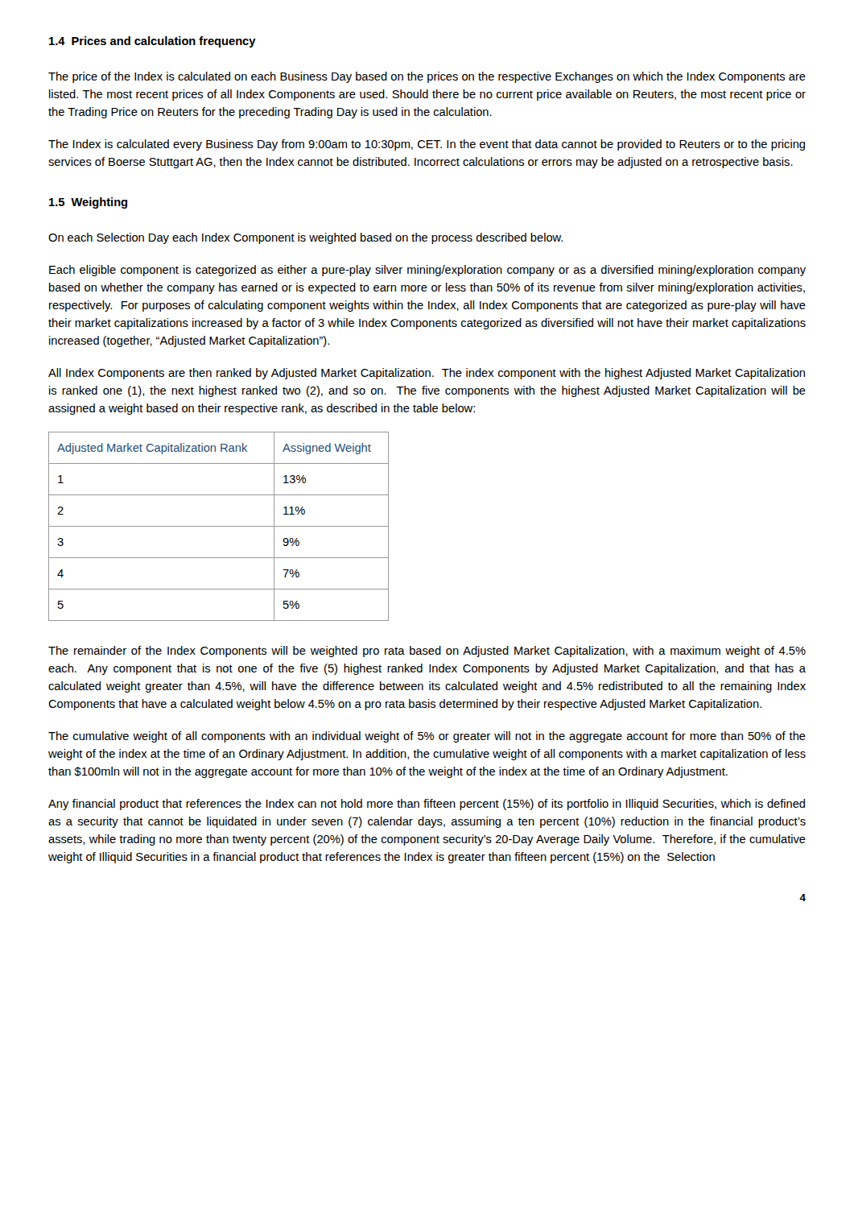1.4 Prices and calculation frequency
The price of the Index is calculated on each Business Day based on the prices on the respective Exchanges on which the Index Components are listed. The most recent prices of all Index Components are used. Should there be no current price available on Reuters, the most recent price or the Trading Price on Reuters for the preceding Trading Day is used in the calculation.
The Index is calculated every Business Day from 9:00am to 10:30pm, CET. In the event that data cannot be provided to Reuters or to the pricing services of Boerse Stuttgart AG, then the Index cannot be distributed. Incorrect calculations or errors may be adjusted on a retrospective basis.
1.5 Weighting
On each Selection Day each Index Component is weighted based on the process described below.
Each eligible component is categorized as either a pure-play silver mining/exploration company or as a diversified mining/exploration company based on whether the company has earned or is expected to earn more or less than 50% of its revenue from silver mining/exploration activities, respectively. For purposes of calculating component weights within the Index, all Index Components that are categorized as pure-play will have their market capitalizations increased by a factor of 3 while Index Components categorized as diversified will not have their market capitalizations increased (together, “Adjusted Market Capitalization”).
All Index Components are then ranked by Adjusted Market Capitalization. The index component with the highest Adjusted Market Capitalization is ranked one (1), the next highest ranked two (2), and so on. The five components with the highest Adjusted Market Capitalization will be assigned a weight based on their respective rank, as described in the table below:
| Adjusted Market Capitalization Rank | Assigned Weight |
| --- | --- |
| 1 | 13% |
| 2 | 11% |
| 3 | 9% |
| 4 | 7% |
| 5 | 5% |
The remainder of the Index Components will be weighted pro rata based on Adjusted Market Capitalization, with a maximum weight of 4.5% each. Any component that is not one of the five (5) highest ranked Index Components by Adjusted Market Capitalization, and that has a calculated weight greater than 4.5%, will have the difference between its calculated weight and 4.5% redistributed to all the remaining Index Components that have a calculated weight below 4.5% on a pro rata basis determined by their respective Adjusted Market Capitalization.
The cumulative weight of all components with an individual weight of 5% or greater will not in the aggregate account for more than 50% of the weight of the index at the time of an Ordinary Adjustment. In addition, the cumulative weight of all components with a market capitalization of less than $100mln will not in the aggregate account for more than 10% of the weight of the index at the time of an Ordinary Adjustment.
Any financial product that references the Index can not hold more than fifteen percent (15%) of its portfolio in Illiquid Securities, which is defined as a security that cannot be liquidated in under seven (7) calendar days, assuming a ten percent (10%) reduction in the financial product’s assets, while trading no more than twenty percent (20%) of the component security’s 20-Day Average Daily Volume. Therefore, if the cumulative weight of Illiquid Securities in a financial product that references the Index is greater than fifteen percent (15%) on the Selection
4